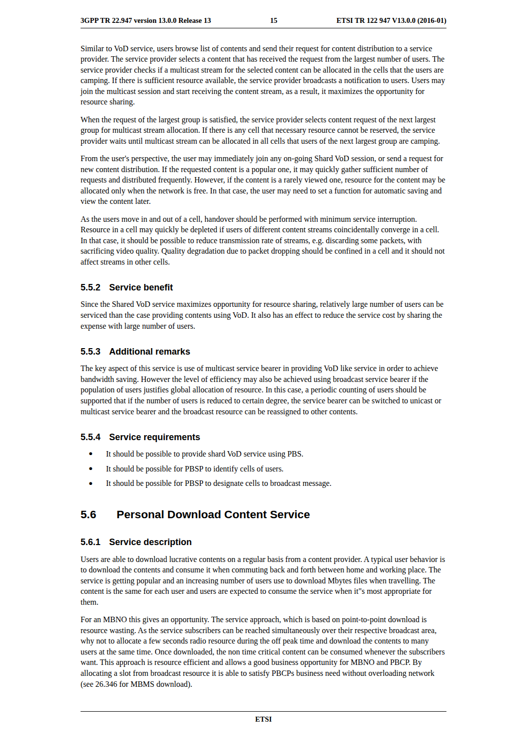3GPP TR 22.947 version 13.0.0 Release 13 15 ETSI TR 122 947 V13.0.0 (2016-01)
Similar to VoD service, users browse list of contents and send their request for content distribution to a service provider. The service provider selects a content that has received the request from the largest number of users. The service provider checks if a multicast stream for the selected content can be allocated in the cells that the users are camping. If there is sufficient resource available, the service provider broadcasts a notification to users. Users may join the multicast session and start receiving the content stream, as a result, it maximizes the opportunity for resource sharing.
When the request of the largest group is satisfied, the service provider selects content request of the next largest group for multicast stream allocation. If there is any cell that necessary resource cannot be reserved, the service provider waits until multicast stream can be allocated in all cells that users of the next largest group are camping.
From the user's perspective, the user may immediately join any on-going Shard VoD session, or send a request for new content distribution. If the requested content is a popular one, it may quickly gather sufficient number of requests and distributed frequently. However, if the content is a rarely viewed one, resource for the content may be allocated only when the network is free. In that case, the user may need to set a function for automatic saving and view the content later.
As the users move in and out of a cell, handover should be performed with minimum service interruption. Resource in a cell may quickly be depleted if users of different content streams coincidentally converge in a cell. In that case, it should be possible to reduce transmission rate of streams, e.g. discarding some packets, with sacrificing video quality. Quality degradation due to packet dropping should be confined in a cell and it should not affect streams in other cells.
5.5.2 Service benefit
Since the Shared VoD service maximizes opportunity for resource sharing, relatively large number of users can be serviced than the case providing contents using VoD. It also has an effect to reduce the service cost by sharing the expense with large number of users.
5.5.3 Additional remarks
The key aspect of this service is use of multicast service bearer in providing VoD like service in order to achieve bandwidth saving. However the level of efficiency may also be achieved using broadcast service bearer if the population of users justifies global allocation of resource. In this case, a periodic counting of users should be supported that if the number of users is reduced to certain degree, the service bearer can be switched to unicast or multicast service bearer and the broadcast resource can be reassigned to other contents.
5.5.4 Service requirements
It should be possible to provide shard VoD service using PBS.
It should be possible for PBSP to identify cells of users.
It should be possible for PBSP to designate cells to broadcast message.
5.6 Personal Download Content Service
5.6.1 Service description
Users are able to download lucrative contents on a regular basis from a content provider. A typical user behavior is to download the contents and consume it when commuting back and forth between home and working place. The service is getting popular and an increasing number of users use to download Mbytes files when travelling. The content is the same for each user and users are expected to consume the service when it"s most appropriate for them.
For an MBNO this gives an opportunity. The service approach, which is based on point-to-point download is resource wasting. As the service subscribers can be reached simultaneously over their respective broadcast area, why not to allocate a few seconds radio resource during the off peak time and download the contents to many users at the same time. Once downloaded, the non time critical content can be consumed whenever the subscribers want. This approach is resource efficient and allows a good business opportunity for MBNO and PBCP. By allocating a slot from broadcast resource it is able to satisfy PBCPs business need without overloading network (see 26.346 for MBMS download).
ETSI